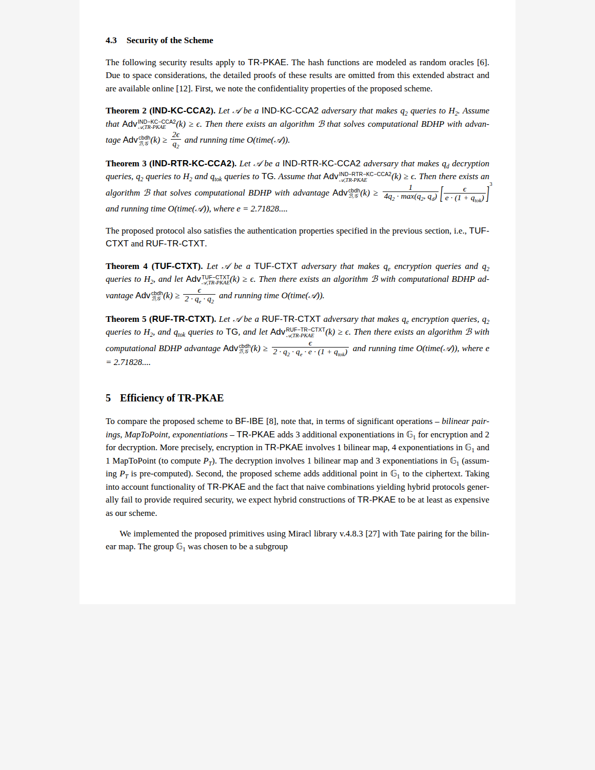4.3 Security of the Scheme
The following security results apply to TR-PKAE. The hash functions are modeled as random oracles [6]. Due to space considerations, the detailed proofs of these results are omitted from this extended abstract and are available online [12]. First, we note the confidentiality properties of the proposed scheme.
Theorem 2 (IND-KC-CCA2). Let 𝒜 be a IND-KC-CCA2 adversary that makes q2 queries to H2. Assume that Adv IND−KC−CCA2 𝒜,TR-PKAE(k) ≥ ϵ. Then there exists an algorithm ℬ that solves computational BDHP with advantage Adv cbdh ℬ,𝒢(k) ≥ 2ϵ q2 and running time O(time(𝒜)).
Theorem 3 (IND-RTR-KC-CCA2). Let 𝒜 be a IND-RTR-KC-CCA2 adversary that makes qd decryption queries, q2 queries to H2 and qtok queries to TG. Assume that Adv IND−RTR−KC−CCA2 𝒜,TR-PKAE(k) ≥ ϵ. Then there exists an algorithm ℬ that solves computational BDHP with advantage Adv cbdh ℬ,𝒢(k) ≥ 14q2 · max(q2, qd) ϵe · (1 + qtok) 3 and running time O(time(𝒜)), where e = 2.71828....
The proposed protocol also satisfies the authentication properties specified in the previous section, i.e., TUF-CTXT and RUF-TR-CTXT.
Theorem 4 (TUF-CTXT). Let 𝒜 be a TUF-CTXT adversary that makes qe encryption queries and q2 queries to H2, and let Adv TUF−CTXT 𝒜,TR-PKAE(k) ≥ ϵ. Then there exists an algorithm ℬ with computational BDHP advantage Adv cbdh ℬ,𝒢(k) ≥ ϵ 2 · qe · q2 and running time O(time(𝒜)).
Theorem 5 (RUF-TR-CTXT). Let 𝒜 be a RUF-TR-CTXT adversary that makes qe encryption queries, q2 queries to H2, and qtok queries to TG, and let Adv RUF−TR−CTXT 𝒜,TR-PKAE(k) ≥ ϵ. Then there exists an algorithm ℬ with computational BDHP advantage Adv cbdh ℬ,𝒢(k) ≥ ϵ 2 · q2 · qe · e · (1 + qtok) and running time O(time(𝒜)), where e = 2.71828....
5 Efficiency of TR-PKAE
To compare the proposed scheme to BF-IBE [8], note that, in terms of significant operations – bilinear pairings, MapToPoint, exponentiations – TR-PKAE adds 3 additional exponentiations in 𝔾1 for encryption and 2 for decryption. More precisely, encryption in TR-PKAE involves 1 bilinear map, 4 exponentiations in 𝔾1 and 1 MapToPoint (to compute PT). The decryption involves 1 bilinear map and 3 exponentiations in 𝔾1 (assuming PT is pre-computed). Second, the proposed scheme adds additional point in 𝔾1 to the ciphertext. Taking into account functionality of TR-PKAE and the fact that naive combinations yielding hybrid protocols generally fail to provide required security, we expect hybrid constructions of TR-PKAE to be at least as expensive as our scheme.
We implemented the proposed primitives using Miracl library v.4.8.3 [27] with Tate pairing for the bilinear map. The group 𝔾1 was chosen to be a subgroup